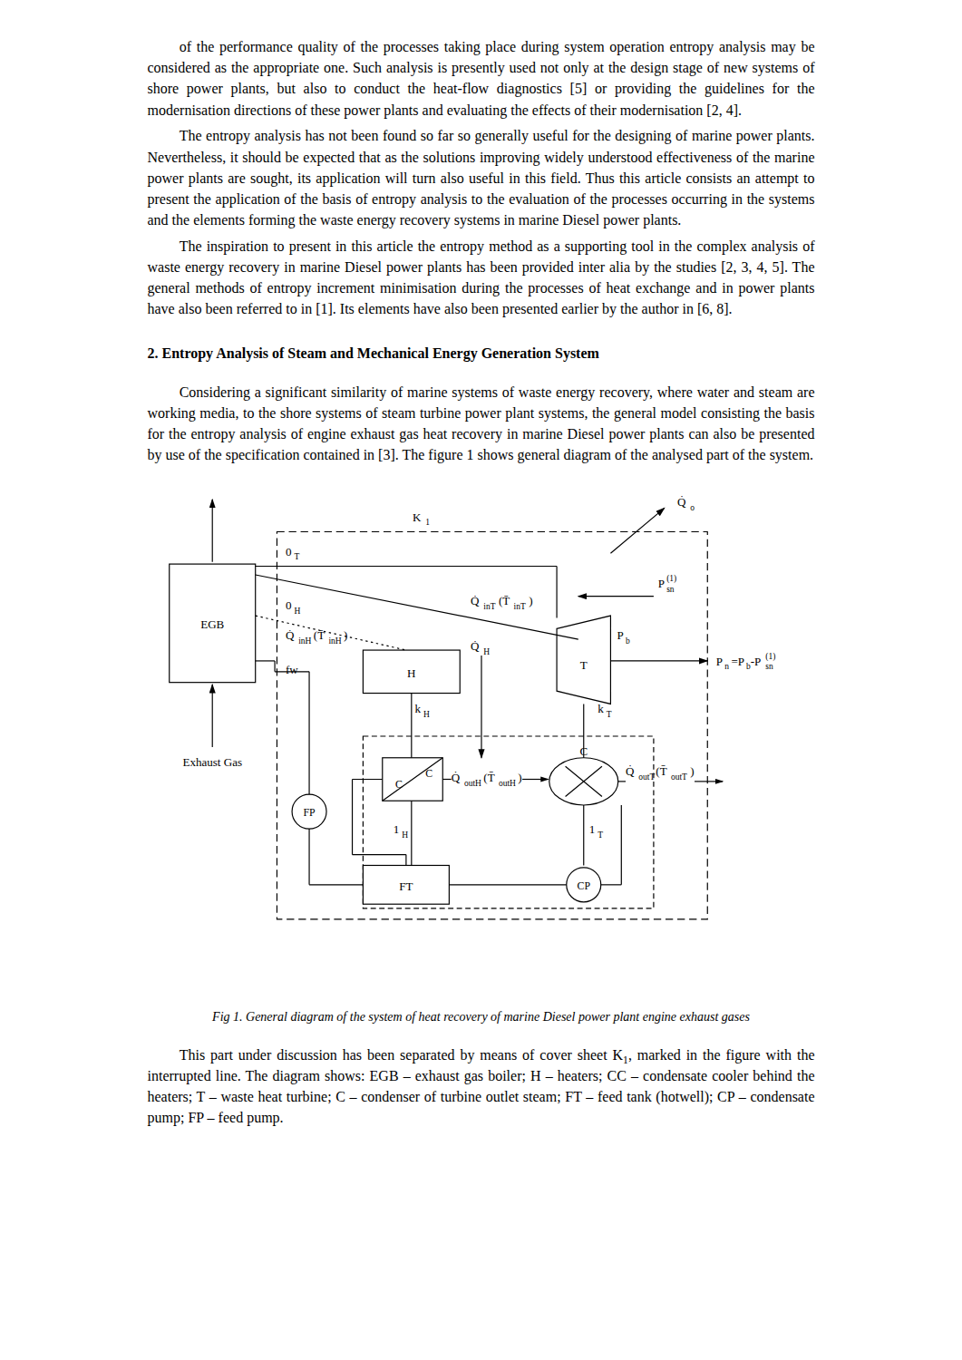of the performance quality of the processes taking place during system operation entropy analysis may be considered as the appropriate one. Such analysis is presently used not only at the design stage of new systems of shore power plants, but also to conduct the heat-flow diagnostics [5] or providing the guidelines for the modernisation directions of these power plants and evaluating the effects of their modernisation [2, 4].
The entropy analysis has not been found so far so generally useful for the designing of marine power plants. Nevertheless, it should be expected that as the solutions improving widely understood effectiveness of the marine power plants are sought, its application will turn also useful in this field. Thus this article consists an attempt to present the application of the basis of entropy analysis to the evaluation of the processes occurring in the systems and the elements forming the waste energy recovery systems in marine Diesel power plants.
The inspiration to present in this article the entropy method as a supporting tool in the complex analysis of waste energy recovery in marine Diesel power plants has been provided inter alia by the studies [2, 3, 4, 5]. The general methods of entropy increment minimisation during the processes of heat exchange and in power plants have also been referred to in [1]. Its elements have also been presented earlier by the author in [6, 8].
2. Entropy Analysis of Steam and Mechanical Energy Generation System
Considering a significant similarity of marine systems of waste energy recovery, where water and steam are working media, to the shore systems of steam turbine power plant systems, the general model consisting the basis for the entropy analysis of engine exhaust gas heat recovery in marine Diesel power plants can also be presented by use of the specification contained in [3]. The figure 1 shows general diagram of the analysed part of the system.
K 1 Q̇ o EGB Exhaust Gas 0 T 0 H Q̇ inT (T̄ inT ) Q̇ inH (T̄ inH ) fw H Q̇ H T P sn (1) P b P n =P b -P sn (1) k H k T C C Q̇ outH (T̄ outH ) C Q̇ outT (T̄ outT ) 1 H 1 T FT CP FP
Fig 1. General diagram of the system of heat recovery of marine Diesel power plant engine exhaust gases
This part under discussion has been separated by means of cover sheet K1, marked in the figure with the interrupted line. The diagram shows: EGB – exhaust gas boiler; H – heaters; CC – condensate cooler behind the heaters; T – waste heat turbine; C – condenser of turbine outlet steam; FT – feed tank (hotwell); CP – condensate pump; FP – feed pump.